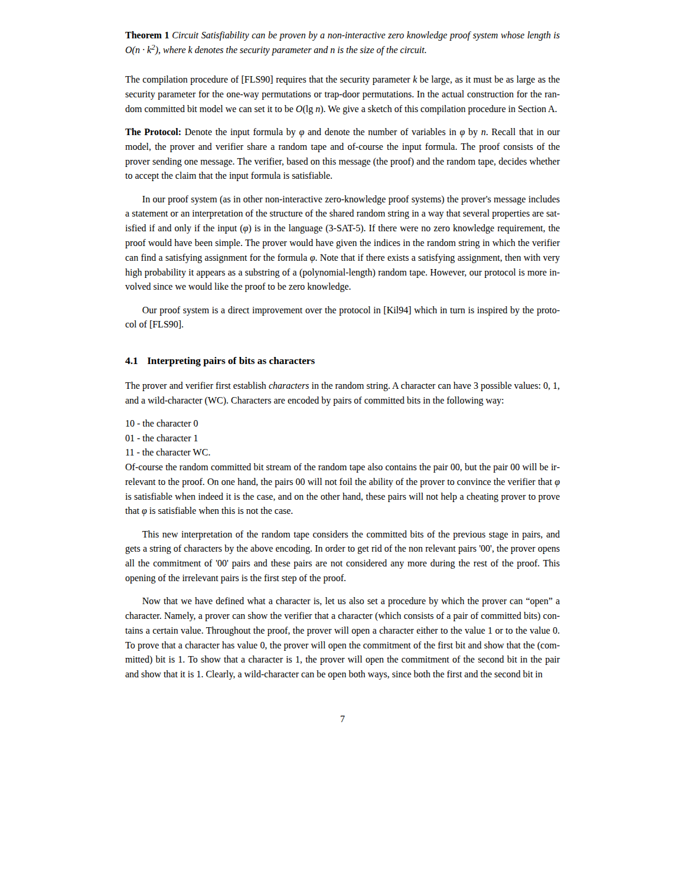Theorem 1 Circuit Satisfiability can be proven by a non-interactive zero knowledge proof system whose length is O(n · k2), where k denotes the security parameter and n is the size of the circuit.
The compilation procedure of [FLS90] requires that the security parameter k be large, as it must be as large as the security parameter for the one-way permutations or trap-door permutations. In the actual construction for the random committed bit model we can set it to be O(lg n). We give a sketch of this compilation procedure in Section A.
The Protocol: Denote the input formula by φ and denote the number of variables in φ by n. Recall that in our model, the prover and verifier share a random tape and of-course the input formula. The proof consists of the prover sending one message. The verifier, based on this message (the proof) and the random tape, decides whether to accept the claim that the input formula is satisfiable.
In our proof system (as in other non-interactive zero-knowledge proof systems) the prover's message includes a statement or an interpretation of the structure of the shared random string in a way that several properties are satisfied if and only if the input (φ) is in the language (3-SAT-5). If there were no zero knowledge requirement, the proof would have been simple. The prover would have given the indices in the random string in which the verifier can find a satisfying assignment for the formula φ. Note that if there exists a satisfying assignment, then with very high probability it appears as a substring of a (polynomial-length) random tape. However, our protocol is more involved since we would like the proof to be zero knowledge.
Our proof system is a direct improvement over the protocol in [Kil94] which in turn is inspired by the protocol of [FLS90].
4.1 Interpreting pairs of bits as characters
The prover and verifier first establish characters in the random string. A character can have 3 possible values: 0, 1, and a wild-character (WC). Characters are encoded by pairs of committed bits in the following way:
10 - the character 0
01 - the character 1
11 - the character WC.
Of-course the random committed bit stream of the random tape also contains the pair 00, but the pair 00 will be irrelevant to the proof. On one hand, the pairs 00 will not foil the ability of the prover to convince the verifier that φ is satisfiable when indeed it is the case, and on the other hand, these pairs will not help a cheating prover to prove that φ is satisfiable when this is not the case.
This new interpretation of the random tape considers the committed bits of the previous stage in pairs, and gets a string of characters by the above encoding. In order to get rid of the non relevant pairs '00', the prover opens all the commitment of '00' pairs and these pairs are not considered any more during the rest of the proof. This opening of the irrelevant pairs is the first step of the proof.
Now that we have defined what a character is, let us also set a procedure by which the prover can “open” a character. Namely, a prover can show the verifier that a character (which consists of a pair of committed bits) contains a certain value. Throughout the proof, the prover will open a character either to the value 1 or to the value 0. To prove that a character has value 0, the prover will open the commitment of the first bit and show that the (committed) bit is 1. To show that a character is 1, the prover will open the commitment of the second bit in the pair and show that it is 1. Clearly, a wild-character can be open both ways, since both the first and the second bit in
7